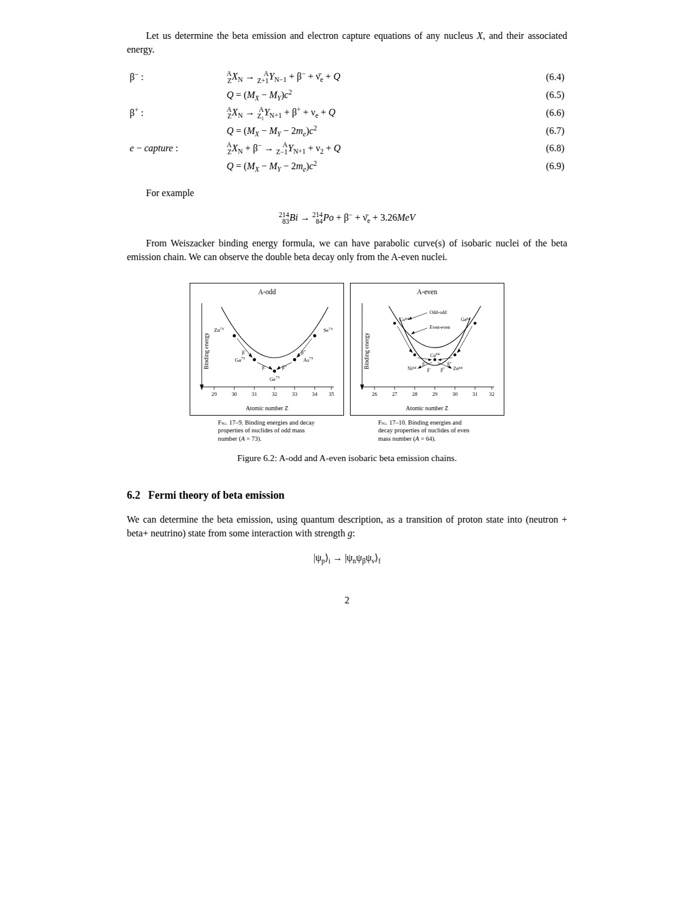Let us determine the beta emission and electron capture equations of any nucleus X, and their associated energy.
| β − : | A Z X N → A Z+1 Y N−1 + β − + ν̄ e + Q | (6.4) |
| | Q = ( M X − M Y ) c 2 | (6.5) |
| β + : | A Z X N → A Z 1 Y N+1 + β + + ν e + Q | (6.6) |
| | Q = ( M X − M Y − 2 m e ) c 2 | (6.7) |
| e − capture : | A Z X N + β − → A Z−1 Y N+1 + ν 2 + Q | (6.8) |
| | Q = ( M X − M Y − 2 m e ) c 2 | (6.9) |
For example
21483 Bi → 21484 Po + β− + ν̄e + 3.26MeV
From Weiszacker binding energy formula, we can have parabolic curve(s) of isobaric nuclei of the beta emission chain. We can observe the double beta decay only from the A-even nuclei.
A-odd
Binding energy 29 30 31 32 33 34 35 Zn73 Ga73 Ge73 As73 Se73 β− β− β+ β+
Atomic number Z
Fig. 17–9. Binding energies and decay properties of nuclides of odd mass number (A = 73).
A-even
Binding energy 26 27 28 29 30 31 32 Co64 Ga64 Cu64 Ni64 Zn64 Odd-odd Even-even β− β+ β− β+
Atomic number Z
Fig. 17–10. Binding energies and decay properties of nuclides of even mass number (A = 64).
Figure 6.2: A-odd and A-even isobaric beta emission chains.
6.2 Fermi theory of beta emission
We can determine the beta emission, using quantum description, as a transition of proton state into (neutron + beta+ neutrino) state from some interaction with strength g:
|ψp⟩i → |ψnψβψν⟩f
2